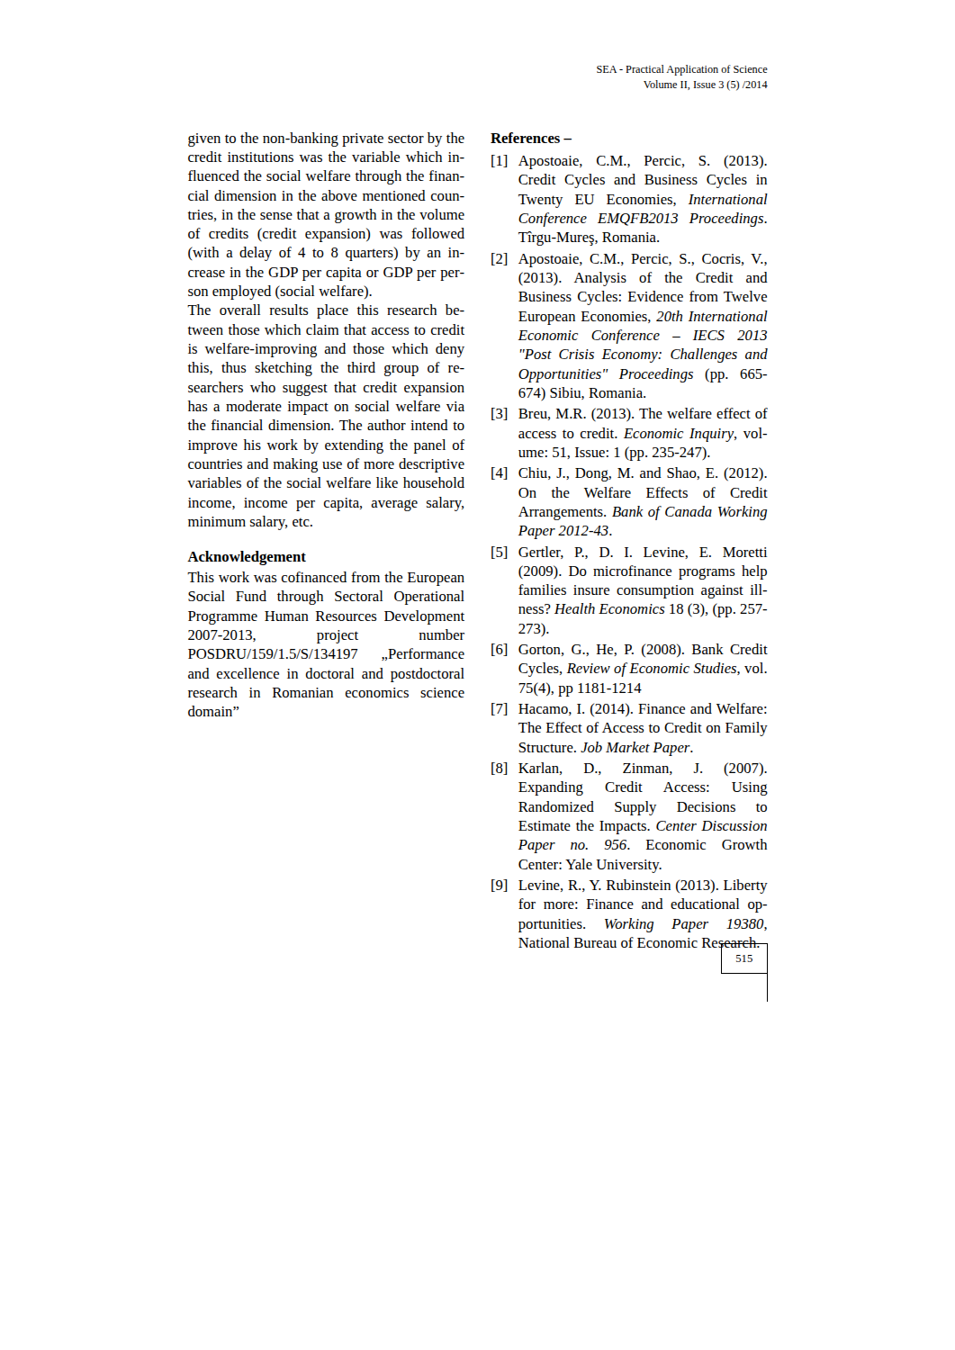SEA - Practical Application of Science
Volume II, Issue 3 (5) /2014
given to the non-banking private sector by the credit institutions was the variable which influenced the social welfare through the financial dimension in the above mentioned countries, in the sense that a growth in the volume of credits (credit expansion) was followed (with a delay of 4 to 8 quarters) by an increase in the GDP per capita or GDP per person employed (social welfare).
The overall results place this research between those which claim that access to credit is welfare-improving and those which deny this, thus sketching the third group of researchers who suggest that credit expansion has a moderate impact on social welfare via the financial dimension. The author intend to improve his work by extending the panel of countries and making use of more descriptive variables of the social welfare like household income, income per capita, average salary, minimum salary, etc.
Acknowledgement
This work was cofinanced from the European Social Fund through Sectoral Operational Programme Human Resources Development 2007-2013, project number POSDRU/159/1.5/S/134197 „Performance and excellence in doctoral and postdoctoral research in Romanian economics science domain”
References –
Apostoaie, C.M., Percic, S. (2013). Credit Cycles and Business Cycles in Twenty EU Economies, International Conference EMQFB2013 Proceedings. Tîrgu-Mureş, Romania.
Apostoaie, C.M., Percic, S., Cocris, V., (2013). Analysis of the Credit and Business Cycles: Evidence from Twelve European Economies, 20th International Economic Conference – IECS 2013 "Post Crisis Economy: Challenges and Opportunities" Proceedings (pp. 665-674) Sibiu, Romania.
Breu, M.R. (2013). The welfare effect of access to credit. Economic Inquiry, volume: 51, Issue: 1 (pp. 235-247).
Chiu, J., Dong, M. and Shao, E. (2012). On the Welfare Effects of Credit Arrangements. Bank of Canada Working Paper 2012-43.
Gertler, P., D. I. Levine, E. Moretti (2009). Do microfinance programs help families insure consumption against illness? Health Economics 18 (3), (pp. 257-273).
Gorton, G., He, P. (2008). Bank Credit Cycles, Review of Economic Studies, vol. 75(4), pp 1181-1214
Hacamo, I. (2014). Finance and Welfare: The Effect of Access to Credit on Family Structure. Job Market Paper.
Karlan, D., Zinman, J. (2007). Expanding Credit Access: Using Randomized Supply Decisions to Estimate the Impacts. Center Discussion Paper no. 956. Economic Growth Center: Yale University.
Levine, R., Y. Rubinstein (2013). Liberty for more: Finance and educational opportunities. Working Paper 19380, National Bureau of Economic Research.
515